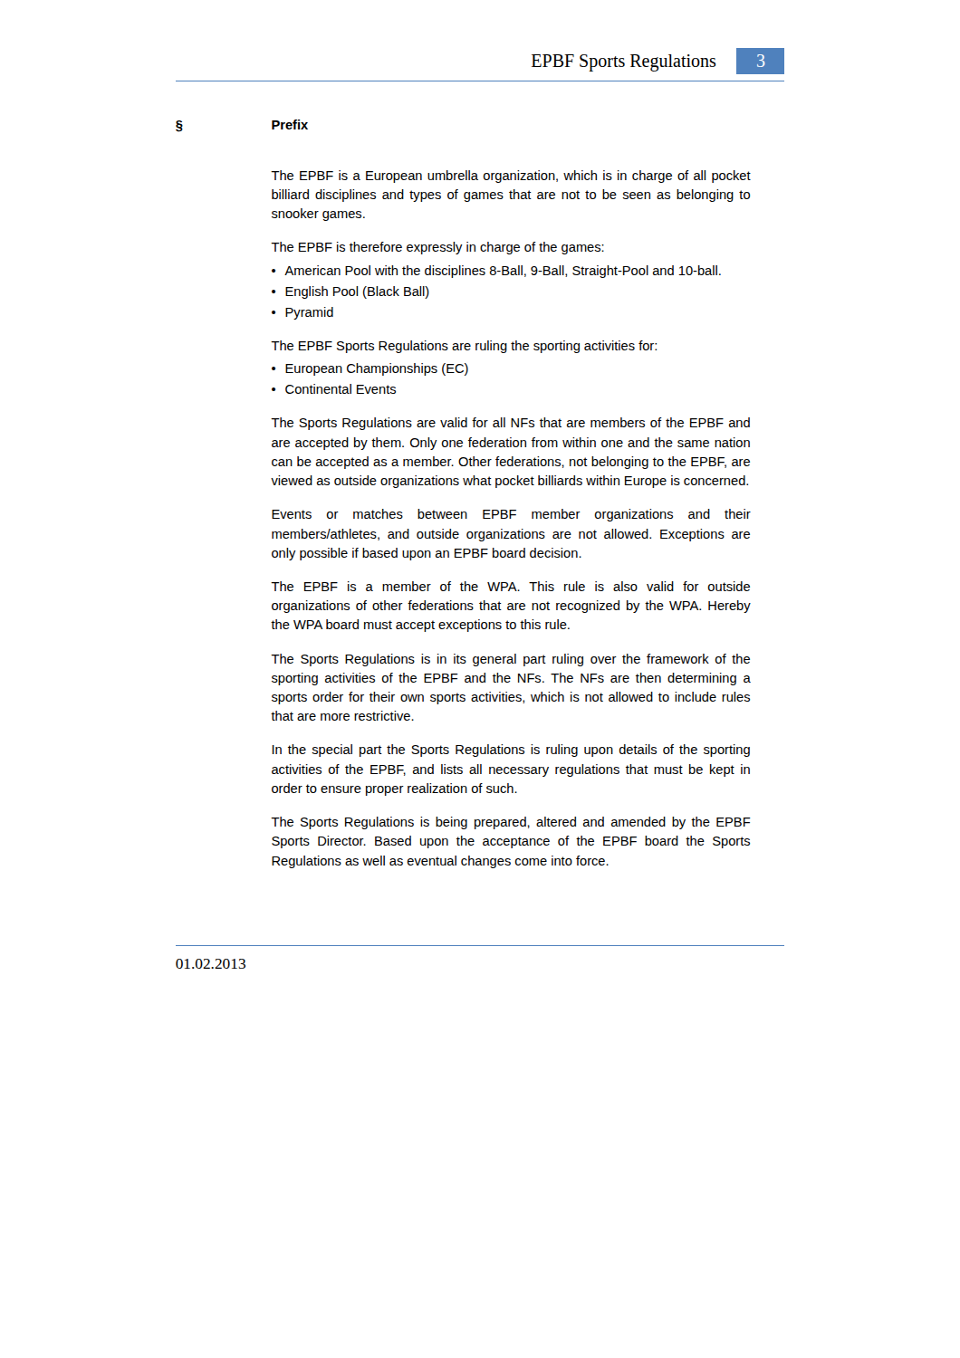EPBF Sports Regulations
3
§
Prefix
The EPBF is a European umbrella organization, which is in charge of all pocket billiard disciplines and types of games that are not to be seen as belonging to snooker games.
The EPBF is therefore expressly in charge of the games:
American Pool with the disciplines 8-Ball, 9-Ball, Straight-Pool and 10-ball.
English Pool (Black Ball)
Pyramid
The EPBF Sports Regulations are ruling the sporting activities for:
European Championships (EC)
Continental Events
The Sports Regulations are valid for all NFs that are members of the EPBF and are accepted by them. Only one federation from within one and the same nation can be accepted as a member. Other federations, not belonging to the EPBF, are viewed as outside organizations what pocket billiards within Europe is concerned.
Events or matches between EPBF member organizations and their members/athletes, and outside organizations are not allowed. Exceptions are only possible if based upon an EPBF board decision.
The EPBF is a member of the WPA. This rule is also valid for outside organizations of other federations that are not recognized by the WPA. Hereby the WPA board must accept exceptions to this rule.
The Sports Regulations is in its general part ruling over the framework of the sporting activities of the EPBF and the NFs. The NFs are then determining a sports order for their own sports activities, which is not allowed to include rules that are more restrictive.
In the special part the Sports Regulations is ruling upon details of the sporting activities of the EPBF, and lists all necessary regulations that must be kept in order to ensure proper realization of such.
The Sports Regulations is being prepared, altered and amended by the EPBF Sports Director. Based upon the acceptance of the EPBF board the Sports Regulations as well as eventual changes come into force.
01.02.2013